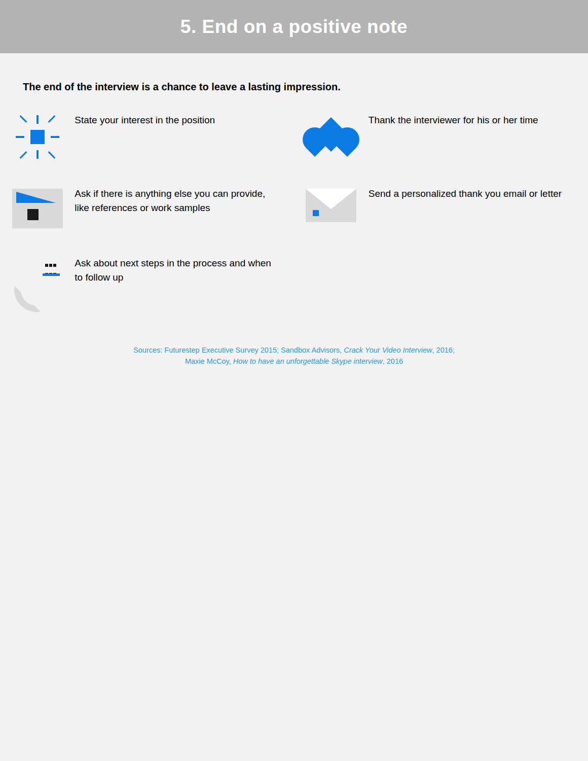5. End on a positive note
The end of the interview is a chance to leave a lasting impression.
| | State your interest in the position | | Thank the interviewer for his or her time |
| | Ask if there is anything else you can provide, like references or work samples | | Send a personalized thank you email or letter |
| | Ask about next steps in the process and when to follow up | | |
Sources: Futurestep Executive Survey 2015; Sandbox Advisors, Crack Your Video Interview, 2016;
Maxie McCoy, How to have an unforgettable Skype interview, 2016